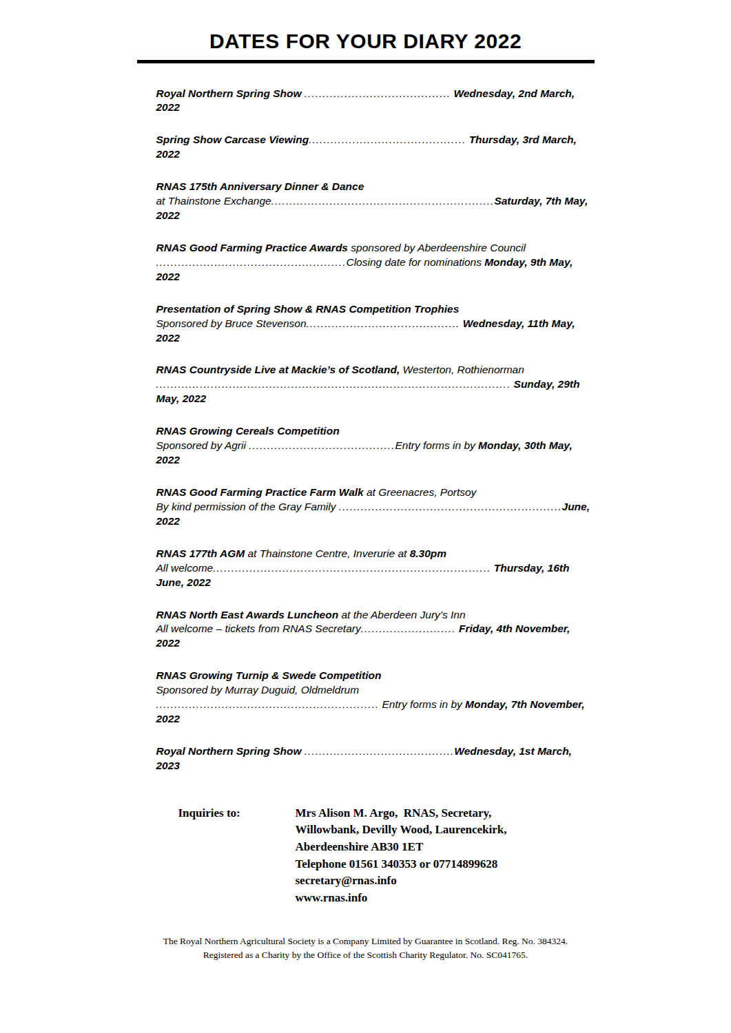DATES FOR YOUR DIARY 2022
Royal Northern Spring Show ........................................ Wednesday, 2nd March, 2022
Spring Show Carcase Viewing........................................... Thursday, 3rd March, 2022
RNAS 175th Anniversary Dinner & Dance at Thainstone Exchange............................................................. Saturday, 7th May, 2022
RNAS Good Farming Practice Awards sponsored by Aberdeenshire Council .................................................... Closing date for nominations Monday, 9th May, 2022
Presentation of Spring Show & RNAS Competition Trophies Sponsored by Bruce Stevenson.......................................... Wednesday, 11th May, 2022
RNAS Countryside Live at Mackie’s of Scotland, Westerton, Rothienorman ................................................................................................. Sunday, 29th May, 2022
RNAS Growing Cereals Competition Sponsored by Agrii ........................................ Entry forms in by Monday, 30th May, 2022
RNAS Good Farming Practice Farm Walk at Greenacres, Portsoy By kind permission of the Gray Family ............................................................. June, 2022
RNAS 177th AGM at Thainstone Centre, Inverurie at 8.30pm All welcome............................................................................ Thursday, 16th June, 2022
RNAS North East Awards Luncheon at the Aberdeen Jury’s Inn All welcome – tickets from RNAS Secretary.......................... Friday, 4th November, 2022
RNAS Growing Turnip & Swede Competition Sponsored by Murray Duguid, Oldmeldrum ............................................................. Entry forms in by Monday, 7th November, 2022
Royal Northern Spring Show ......................................... Wednesday, 1st March, 2023
| Inquiries to: | Mrs Alison M. Argo, RNAS, Secretary, Willowbank, Devilly Wood, Laurencekirk, Aberdeenshire AB30 1ET Telephone 01561 340353 or 07714899628 secretary@rnas.info www.rnas.info |
The Royal Northern Agricultural Society is a Company Limited by Guarantee in Scotland. Reg. No. 384324.
Registered as a Charity by the Office of the Scottish Charity Regulator. No. SC041765.